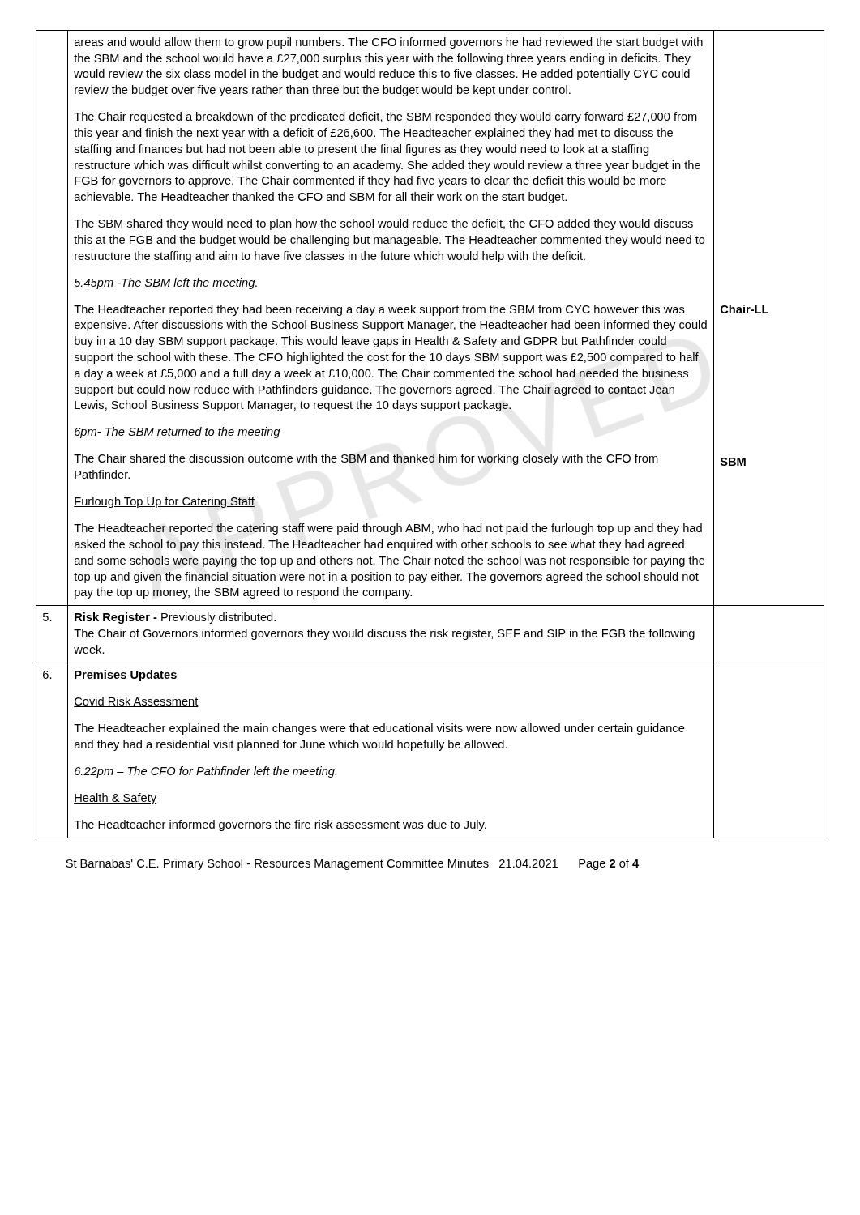APPROVED
| | areas and would allow them to grow pupil numbers. The CFO informed governors he had reviewed the start budget with the SBM and the school would have a £27,000 surplus this year with the following three years ending in deficits. They would review the six class model in the budget and would reduce this to five classes. He added potentially CYC could review the budget over five years rather than three but the budget would be kept under control. The Chair requested a breakdown of the predicated deficit, the SBM responded they would carry forward £27,000 from this year and finish the next year with a deficit of £26,600. The Headteacher explained they had met to discuss the staffing and finances but had not been able to present the final figures as they would need to look at a staffing restructure which was difficult whilst converting to an academy. She added they would review a three year budget in the FGB for governors to approve. The Chair commented if they had five years to clear the deficit this would be more achievable. The Headteacher thanked the CFO and SBM for all their work on the start budget. The SBM shared they would need to plan how the school would reduce the deficit, the CFO added they would discuss this at the FGB and the budget would be challenging but manageable. The Headteacher commented they would need to restructure the staffing and aim to have five classes in the future which would help with the deficit. 5.45pm -The SBM left the meeting. The Headteacher reported they had been receiving a day a week support from the SBM from CYC however this was expensive. After discussions with the School Business Support Manager, the Headteacher had been informed they could buy in a 10 day SBM support package. This would leave gaps in Health & Safety and GDPR but Pathfinder could support the school with these. The CFO highlighted the cost for the 10 days SBM support was £2,500 compared to half a day a week at £5,000 and a full day a week at £10,000. The Chair commented the school had needed the business support but could now reduce with Pathfinders guidance. The governors agreed. The Chair agreed to contact Jean Lewis, School Business Support Manager, to request the 10 days support package. 6pm- The SBM returned to the meeting The Chair shared the discussion outcome with the SBM and thanked him for working closely with the CFO from Pathfinder. Furlough Top Up for Catering Staff The Headteacher reported the catering staff were paid through ABM, who had not paid the furlough top up and they had asked the school to pay this instead. The Headteacher had enquired with other schools to see what they had agreed and some schools were paying the top up and others not. The Chair noted the school was not responsible for paying the top up and given the financial situation were not in a position to pay either. The governors agreed the school should not pay the top up money, the SBM agreed to respond the company. | Chair-LL SBM |
| 5. | Risk Register - Previously distributed. The Chair of Governors informed governors they would discuss the risk register, SEF and SIP in the FGB the following week. | |
| 6. | Premises Updates Covid Risk Assessment The Headteacher explained the main changes were that educational visits were now allowed under certain guidance and they had a residential visit planned for June which would hopefully be allowed. 6.22pm – The CFO for Pathfinder left the meeting. Health & Safety The Headteacher informed governors the fire risk assessment was due to July. | |
St Barnabas' C.E. Primary School - Resources Management Committee Minutes 21.04.2021 Page 2 of 4